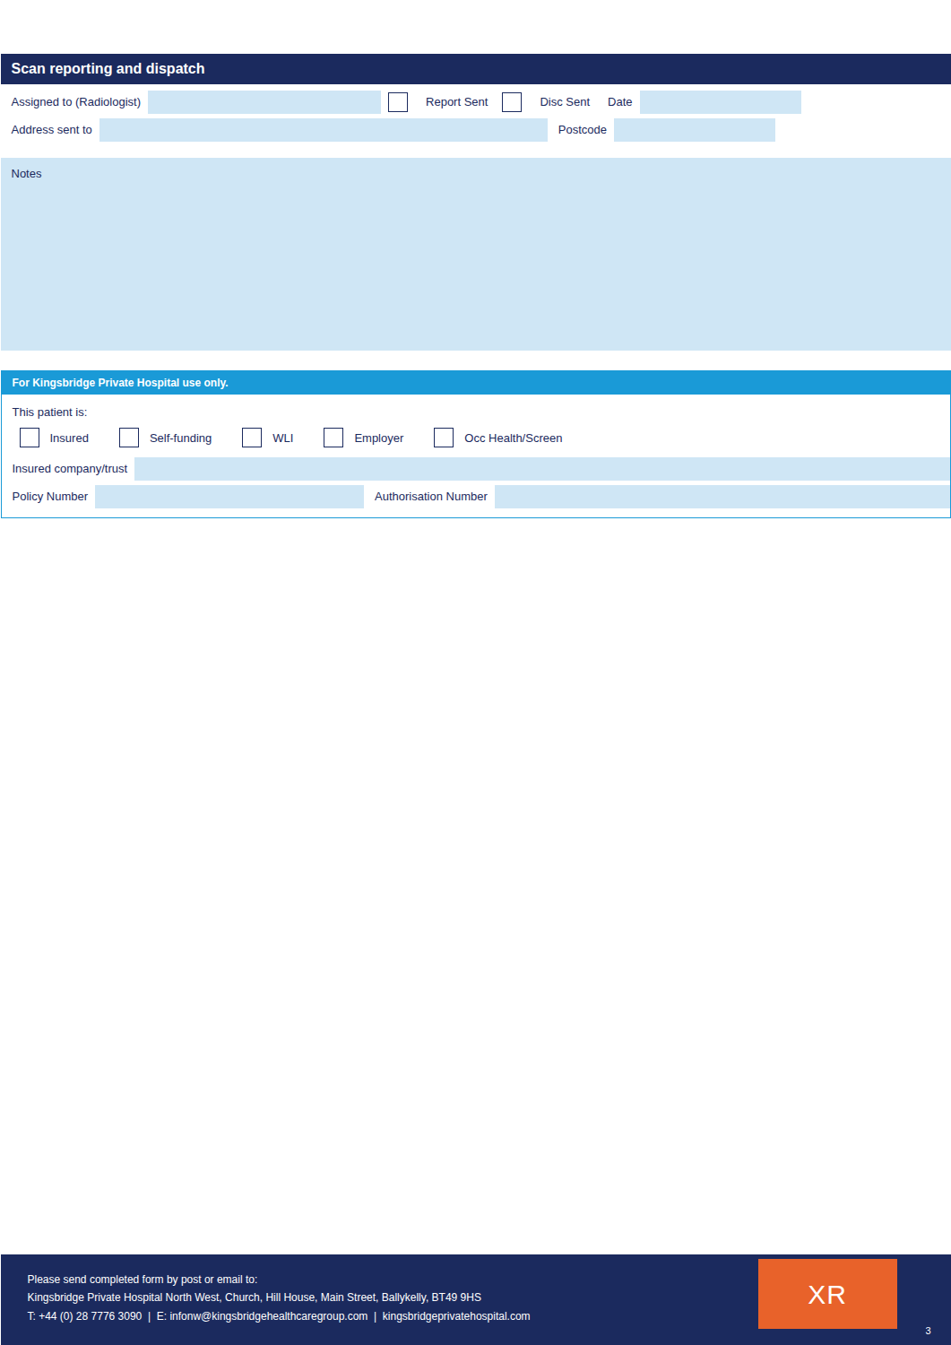Scan reporting and dispatch
Assigned to (Radiologist) Report Sent Disc Sent Date
Address sent to Postcode
Notes
For Kingsbridge Private Hospital use only.
This patient is:
Insured Self-funding WLI Employer Occ Health/Screen
Insured company/trust
Policy Number Authorisation Number
Please send completed form by post or email to:
Kingsbridge Private Hospital North West, Church, Hill House, Main Street, Ballykelly, BT49 9HS
T: +44 (0) 28 7776 3090 | E: infonw@kingsbridgehealthcaregroup.com | kingsbridgeprivatehospital.com
XR
3